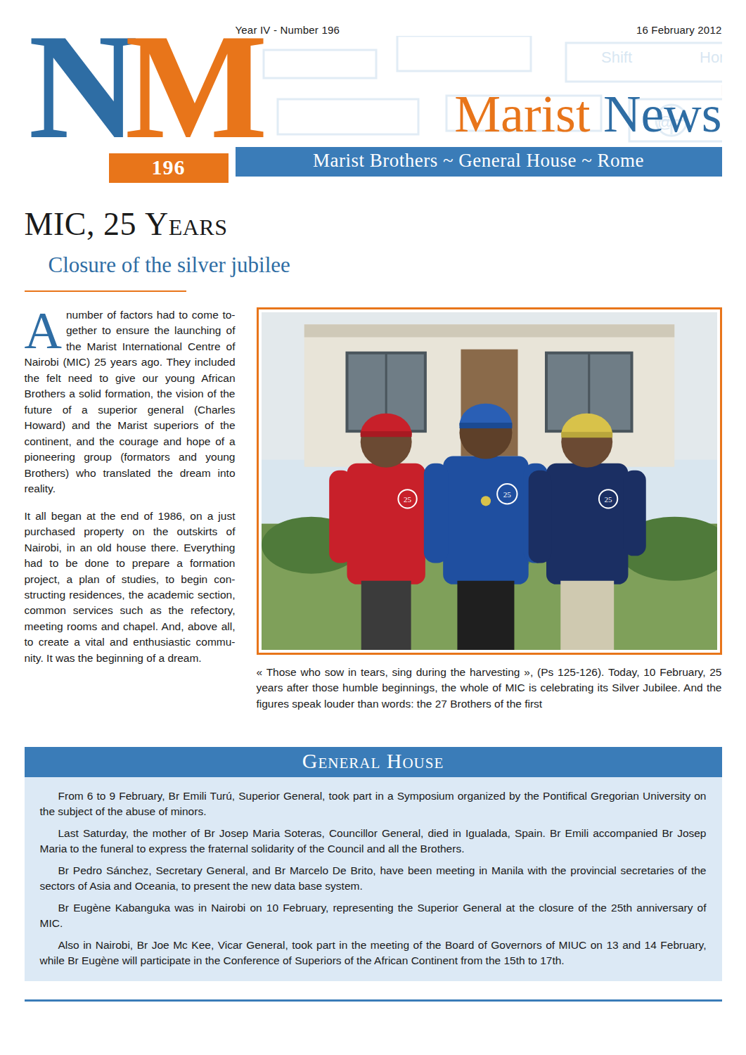Year IV - Number 196 16 February 2012
NM
196
Shift Hom End @
Marist News
Marist Brothers ~ General House ~ Rome
MIC, 25 Years
Closure of the silver jubilee
A number of factors had to come together to ensure the launching of the Marist International Centre of Nairobi (MIC) 25 years ago. They included the felt need to give our young African Brothers a solid formation, the vision of the future of a superior general (Charles Howard) and the Marist superiors of the continent, and the courage and hope of a pioneering group (formators and young Brothers) who translated the dream into reality.
It all began at the end of 1986, on a just purchased property on the outskirts of Nairobi, in an old house there. Everything had to be done to prepare a formation project, a plan of studies, to begin constructing residences, the academic section, common services such as the refectory, meeting rooms and chapel. And, above all, to create a vital and enthusiastic community. It was the beginning of a dream.
25 25 25
« Those who sow in tears, sing during the harvesting », (Ps 125-126). Today, 10 February, 25 years after those humble beginnings, the whole of MIC is celebrating its Silver Jubilee. And the figures speak louder than words: the 27 Brothers of the first
General House
From 6 to 9 February, Br Emili Turú, Superior General, took part in a Symposium organized by the Pontifical Gregorian University on the subject of the abuse of minors.
Last Saturday, the mother of Br Josep Maria Soteras, Councillor General, died in Igualada, Spain. Br Emili accompanied Br Josep Maria to the funeral to express the fraternal solidarity of the Council and all the Brothers.
Br Pedro Sánchez, Secretary General, and Br Marcelo De Brito, have been meeting in Manila with the provincial secretaries of the sectors of Asia and Oceania, to present the new data base system.
Br Eugène Kabanguka was in Nairobi on 10 February, representing the Superior General at the closure of the 25th anniversary of MIC.
Also in Nairobi, Br Joe Mc Kee, Vicar General, took part in the meeting of the Board of Governors of MIUC on 13 and 14 February, while Br Eugène will participate in the Conference of Superiors of the African Continent from the 15th to 17th.